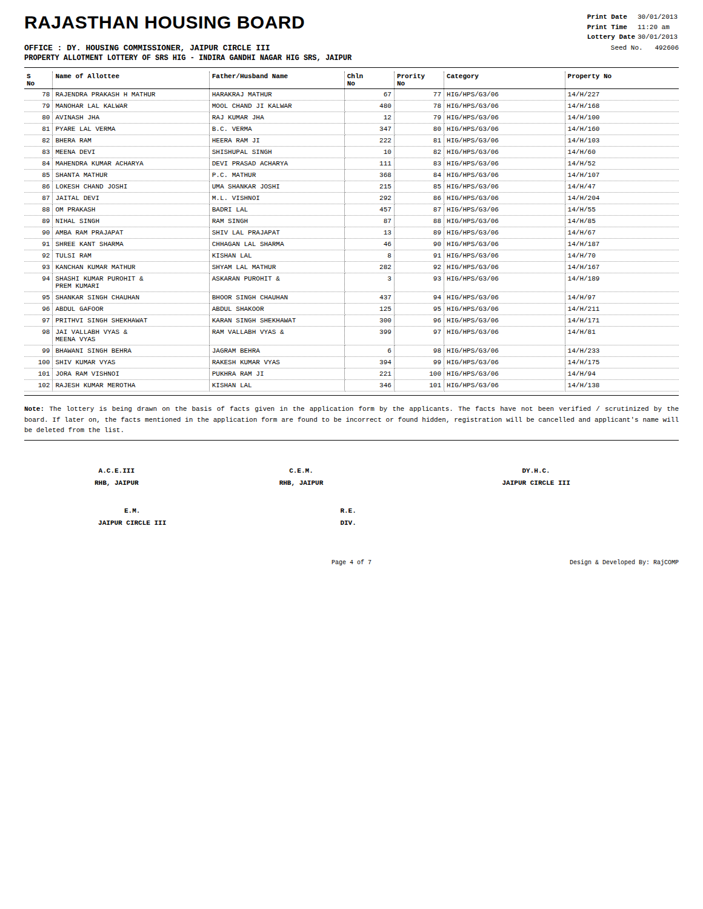RAJASTHAN HOUSING BOARD
| Print Date | 30/01/2013 |
| Print Time | 11:20 am |
| Lottery Date | 30/01/2013 |
OFFICE : DY. HOUSING COMMISSIONER, JAIPUR CIRCLE III
Seed No. 492606
PROPERTY ALLOTMENT LOTTERY OF SRS HIG - INDIRA GANDHI NAGAR HIG SRS, JAIPUR
| S No | Name of Allottee | Father/Husband Name | Chln No | Prority No | Category | Property No |
| --- | --- | --- | --- | --- | --- | --- |
| 78 | RAJENDRA PRAKASH H MATHUR | HARAKRAJ MATHUR | 67 | 77 | HIG/HPS/G3/06 | 14/H/227 |
| 79 | MANOHAR LAL KALWAR | MOOL CHAND JI KALWAR | 480 | 78 | HIG/HPS/G3/06 | 14/H/168 |
| 80 | AVINASH JHA | RAJ KUMAR JHA | 12 | 79 | HIG/HPS/G3/06 | 14/H/100 |
| 81 | PYARE LAL VERMA | B.C. VERMA | 347 | 80 | HIG/HPS/G3/06 | 14/H/160 |
| 82 | BHERA RAM | HEERA RAM JI | 222 | 81 | HIG/HPS/G3/06 | 14/H/103 |
| 83 | MEENA DEVI | SHISHUPAL SINGH | 10 | 82 | HIG/HPS/G3/06 | 14/H/60 |
| 84 | MAHENDRA KUMAR ACHARYA | DEVI PRASAD ACHARYA | 111 | 83 | HIG/HPS/G3/06 | 14/H/52 |
| 85 | SHANTA MATHUR | P.C. MATHUR | 368 | 84 | HIG/HPS/G3/06 | 14/H/107 |
| 86 | LOKESH CHAND JOSHI | UMA SHANKAR JOSHI | 215 | 85 | HIG/HPS/G3/06 | 14/H/47 |
| 87 | JAITAL DEVI | M.L. VISHNOI | 292 | 86 | HIG/HPS/G3/06 | 14/H/204 |
| 88 | OM PRAKASH | BADRI LAL | 457 | 87 | HIG/HPS/G3/06 | 14/H/55 |
| 89 | NIHAL SINGH | RAM SINGH | 87 | 88 | HIG/HPS/G3/06 | 14/H/85 |
| 90 | AMBA RAM PRAJAPAT | SHIV LAL PRAJAPAT | 13 | 89 | HIG/HPS/G3/06 | 14/H/67 |
| 91 | SHREE KANT SHARMA | CHHAGAN LAL SHARMA | 46 | 90 | HIG/HPS/G3/06 | 14/H/187 |
| 92 | TULSI RAM | KISHAN LAL | 8 | 91 | HIG/HPS/G3/06 | 14/H/70 |
| 93 | KANCHAN KUMAR MATHUR | SHYAM LAL MATHUR | 282 | 92 | HIG/HPS/G3/06 | 14/H/167 |
| 94 | SHASHI KUMAR PUROHIT & PREM KUMARI | ASKARAN PUROHIT & | 3 | 93 | HIG/HPS/G3/06 | 14/H/189 |
| 95 | SHANKAR SINGH CHAUHAN | BHOOR SINGH CHAUHAN | 437 | 94 | HIG/HPS/G3/06 | 14/H/97 |
| 96 | ABDUL GAFOOR | ABDUL SHAKOOR | 125 | 95 | HIG/HPS/G3/06 | 14/H/211 |
| 97 | PRITHVI SINGH SHEKHAWAT | KARAN SINGH SHEKHAWAT | 300 | 96 | HIG/HPS/G3/06 | 14/H/171 |
| 98 | JAI VALLABH VYAS & MEENA VYAS | RAM VALLABH VYAS & | 399 | 97 | HIG/HPS/G3/06 | 14/H/81 |
| 99 | BHAWANI SINGH BEHRA | JAGRAM BEHRA | 6 | 98 | HIG/HPS/G3/06 | 14/H/233 |
| 100 | SHIV KUMAR VYAS | RAKESH KUMAR VYAS | 394 | 99 | HIG/HPS/G3/06 | 14/H/175 |
| 101 | JORA RAM VISHNOI | PUKHRA RAM JI | 221 | 100 | HIG/HPS/G3/06 | 14/H/94 |
| 102 | RAJESH KUMAR MEROTHA | KISHAN LAL | 346 | 101 | HIG/HPS/G3/06 | 14/H/138 |
Note: The lottery is being drawn on the basis of facts given in the application form by the applicants. The facts have not been verified / scrutinized by the board. If later on, the facts mentioned in the application form are found to be incorrect or found hidden, registration will be cancelled and applicant's name will be deleted from the list.
| A.C.E.III | C.E.M. | DY.H.C. |
| RHB, JAIPUR | RHB, JAIPUR | JAIPUR CIRCLE III |
| E.M. | R.E. | |
| JAIPUR CIRCLE III | DIV. | |
Page 4 of 7
Design & Developed By: RajCOMP